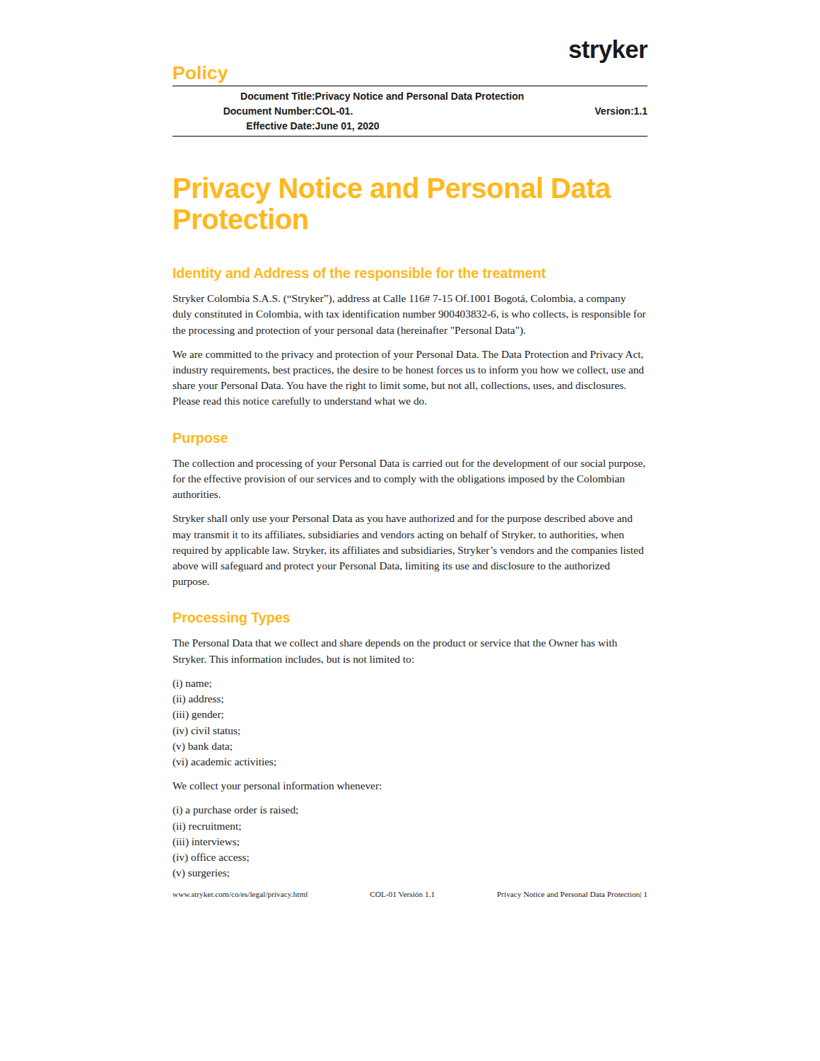stryker
Policy
| Document Title: | Privacy Notice and Personal Data Protection | |
| Document Number: | COL-01. | Version:1.1 |
| Effective Date: | June 01, 2020 | |
Privacy Notice and Personal Data Protection
Identity and Address of the responsible for the treatment
Stryker Colombia S.A.S. (“Stryker”), address at Calle 116# 7-15 Of.1001 Bogotá, Colombia, a company duly constituted in Colombia, with tax identification number 900403832-6, is who collects, is responsible for the processing and protection of your personal data (hereinafter "Personal Data").
We are committed to the privacy and protection of your Personal Data. The Data Protection and Privacy Act, industry requirements, best practices, the desire to be honest forces us to inform you how we collect, use and share your Personal Data. You have the right to limit some, but not all, collections, uses, and disclosures. Please read this notice carefully to understand what we do.
Purpose
The collection and processing of your Personal Data is carried out for the development of our social purpose, for the effective provision of our services and to comply with the obligations imposed by the Colombian authorities.
Stryker shall only use your Personal Data as you have authorized and for the purpose described above and may transmit it to its affiliates, subsidiaries and vendors acting on behalf of Stryker, to authorities, when required by applicable law. Stryker, its affiliates and subsidiaries, Stryker’s vendors and the companies listed above will safeguard and protect your Personal Data, limiting its use and disclosure to the authorized purpose.
Processing Types
The Personal Data that we collect and share depends on the product or service that the Owner has with Stryker. This information includes, but is not limited to:
(i) name;
(ii) address;
(iii) gender;
(iv) civil status;
(v) bank data;
(vi) academic activities;
We collect your personal information whenever:
(i) a purchase order is raised;
(ii) recruitment;
(iii) interviews;
(iv) office access;
(v) surgeries;
www.stryker.com/co/es/legal/privacy.html
COL-01 Versión 1.1
Privacy Notice and Personal Data Protection| 1